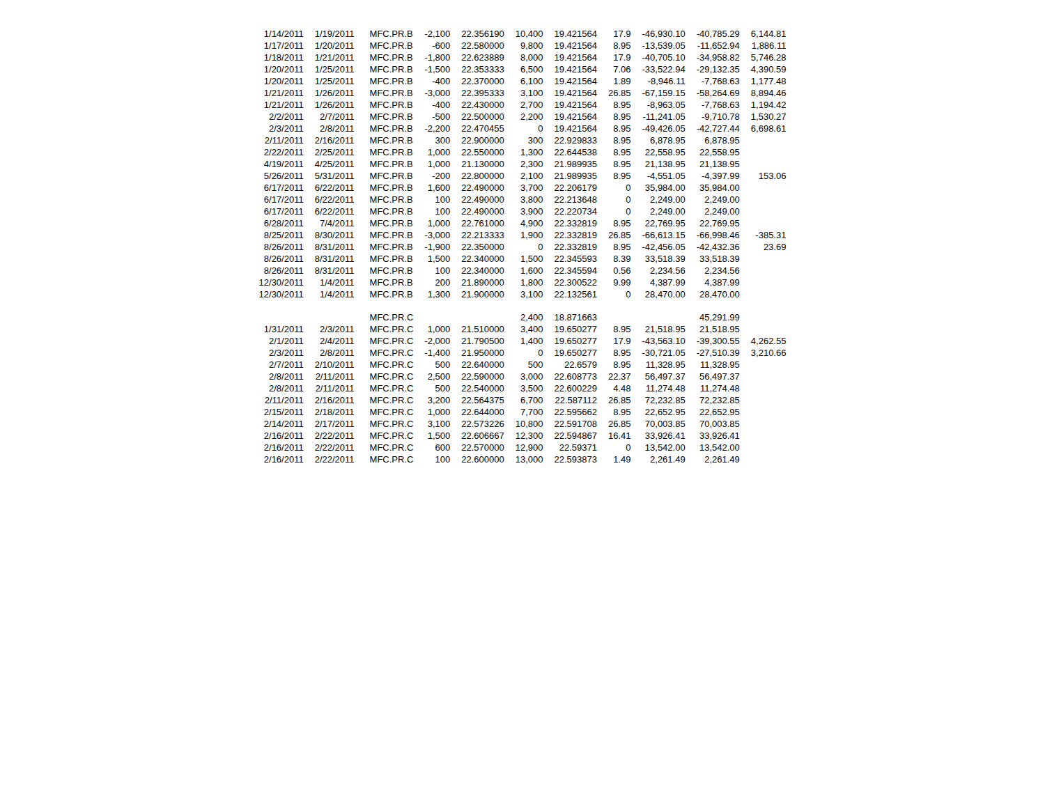| 1/14/2011 | 1/19/2011 | MFC.PR.B | -2,100 | 22.356190 | 10,400 | 19.421564 | 17.9 | -46,930.10 | -40,785.29 | 6,144.81 |
| 1/17/2011 | 1/20/2011 | MFC.PR.B | -600 | 22.580000 | 9,800 | 19.421564 | 8.95 | -13,539.05 | -11,652.94 | 1,886.11 |
| 1/18/2011 | 1/21/2011 | MFC.PR.B | -1,800 | 22.623889 | 8,000 | 19.421564 | 17.9 | -40,705.10 | -34,958.82 | 5,746.28 |
| 1/20/2011 | 1/25/2011 | MFC.PR.B | -1,500 | 22.353333 | 6,500 | 19.421564 | 7.06 | -33,522.94 | -29,132.35 | 4,390.59 |
| 1/20/2011 | 1/25/2011 | MFC.PR.B | -400 | 22.370000 | 6,100 | 19.421564 | 1.89 | -8,946.11 | -7,768.63 | 1,177.48 |
| 1/21/2011 | 1/26/2011 | MFC.PR.B | -3,000 | 22.395333 | 3,100 | 19.421564 | 26.85 | -67,159.15 | -58,264.69 | 8,894.46 |
| 1/21/2011 | 1/26/2011 | MFC.PR.B | -400 | 22.430000 | 2,700 | 19.421564 | 8.95 | -8,963.05 | -7,768.63 | 1,194.42 |
| 2/2/2011 | 2/7/2011 | MFC.PR.B | -500 | 22.500000 | 2,200 | 19.421564 | 8.95 | -11,241.05 | -9,710.78 | 1,530.27 |
| 2/3/2011 | 2/8/2011 | MFC.PR.B | -2,200 | 22.470455 | 0 | 19.421564 | 8.95 | -49,426.05 | -42,727.44 | 6,698.61 |
| 2/11/2011 | 2/16/2011 | MFC.PR.B | 300 | 22.900000 | 300 | 22.929833 | 8.95 | 6,878.95 | 6,878.95 | |
| 2/22/2011 | 2/25/2011 | MFC.PR.B | 1,000 | 22.550000 | 1,300 | 22.644538 | 8.95 | 22,558.95 | 22,558.95 | |
| 4/19/2011 | 4/25/2011 | MFC.PR.B | 1,000 | 21.130000 | 2,300 | 21.989935 | 8.95 | 21,138.95 | 21,138.95 | |
| 5/26/2011 | 5/31/2011 | MFC.PR.B | -200 | 22.800000 | 2,100 | 21.989935 | 8.95 | -4,551.05 | -4,397.99 | 153.06 |
| 6/17/2011 | 6/22/2011 | MFC.PR.B | 1,600 | 22.490000 | 3,700 | 22.206179 | 0 | 35,984.00 | 35,984.00 | |
| 6/17/2011 | 6/22/2011 | MFC.PR.B | 100 | 22.490000 | 3,800 | 22.213648 | 0 | 2,249.00 | 2,249.00 | |
| 6/17/2011 | 6/22/2011 | MFC.PR.B | 100 | 22.490000 | 3,900 | 22.220734 | 0 | 2,249.00 | 2,249.00 | |
| 6/28/2011 | 7/4/2011 | MFC.PR.B | 1,000 | 22.761000 | 4,900 | 22.332819 | 8.95 | 22,769.95 | 22,769.95 | |
| 8/25/2011 | 8/30/2011 | MFC.PR.B | -3,000 | 22.213333 | 1,900 | 22.332819 | 26.85 | -66,613.15 | -66,998.46 | -385.31 |
| 8/26/2011 | 8/31/2011 | MFC.PR.B | -1,900 | 22.350000 | 0 | 22.332819 | 8.95 | -42,456.05 | -42,432.36 | 23.69 |
| 8/26/2011 | 8/31/2011 | MFC.PR.B | 1,500 | 22.340000 | 1,500 | 22.345593 | 8.39 | 33,518.39 | 33,518.39 | |
| 8/26/2011 | 8/31/2011 | MFC.PR.B | 100 | 22.340000 | 1,600 | 22.345594 | 0.56 | 2,234.56 | 2,234.56 | |
| 12/30/2011 | 1/4/2011 | MFC.PR.B | 200 | 21.890000 | 1,800 | 22.300522 | 9.99 | 4,387.99 | 4,387.99 | |
| 12/30/2011 | 1/4/2011 | MFC.PR.B | 1,300 | 21.900000 | 3,100 | 22.132561 | 0 | 28,470.00 | 28,470.00 | |
| | | MFC.PR.C | | | 2,400 | 18.871663 | | | 45,291.99 | |
| 1/31/2011 | 2/3/2011 | MFC.PR.C | 1,000 | 21.510000 | 3,400 | 19.650277 | 8.95 | 21,518.95 | 21,518.95 | |
| 2/1/2011 | 2/4/2011 | MFC.PR.C | -2,000 | 21.790500 | 1,400 | 19.650277 | 17.9 | -43,563.10 | -39,300.55 | 4,262.55 |
| 2/3/2011 | 2/8/2011 | MFC.PR.C | -1,400 | 21.950000 | 0 | 19.650277 | 8.95 | -30,721.05 | -27,510.39 | 3,210.66 |
| 2/7/2011 | 2/10/2011 | MFC.PR.C | 500 | 22.640000 | 500 | 22.6579 | 8.95 | 11,328.95 | 11,328.95 | |
| 2/8/2011 | 2/11/2011 | MFC.PR.C | 2,500 | 22.590000 | 3,000 | 22.608773 | 22.37 | 56,497.37 | 56,497.37 | |
| 2/8/2011 | 2/11/2011 | MFC.PR.C | 500 | 22.540000 | 3,500 | 22.600229 | 4.48 | 11,274.48 | 11,274.48 | |
| 2/11/2011 | 2/16/2011 | MFC.PR.C | 3,200 | 22.564375 | 6,700 | 22.587112 | 26.85 | 72,232.85 | 72,232.85 | |
| 2/15/2011 | 2/18/2011 | MFC.PR.C | 1,000 | 22.644000 | 7,700 | 22.595662 | 8.95 | 22,652.95 | 22,652.95 | |
| 2/14/2011 | 2/17/2011 | MFC.PR.C | 3,100 | 22.573226 | 10,800 | 22.591708 | 26.85 | 70,003.85 | 70,003.85 | |
| 2/16/2011 | 2/22/2011 | MFC.PR.C | 1,500 | 22.606667 | 12,300 | 22.594867 | 16.41 | 33,926.41 | 33,926.41 | |
| 2/16/2011 | 2/22/2011 | MFC.PR.C | 600 | 22.570000 | 12,900 | 22.59371 | 0 | 13,542.00 | 13,542.00 | |
| 2/16/2011 | 2/22/2011 | MFC.PR.C | 100 | 22.600000 | 13,000 | 22.593873 | 1.49 | 2,261.49 | 2,261.49 | |